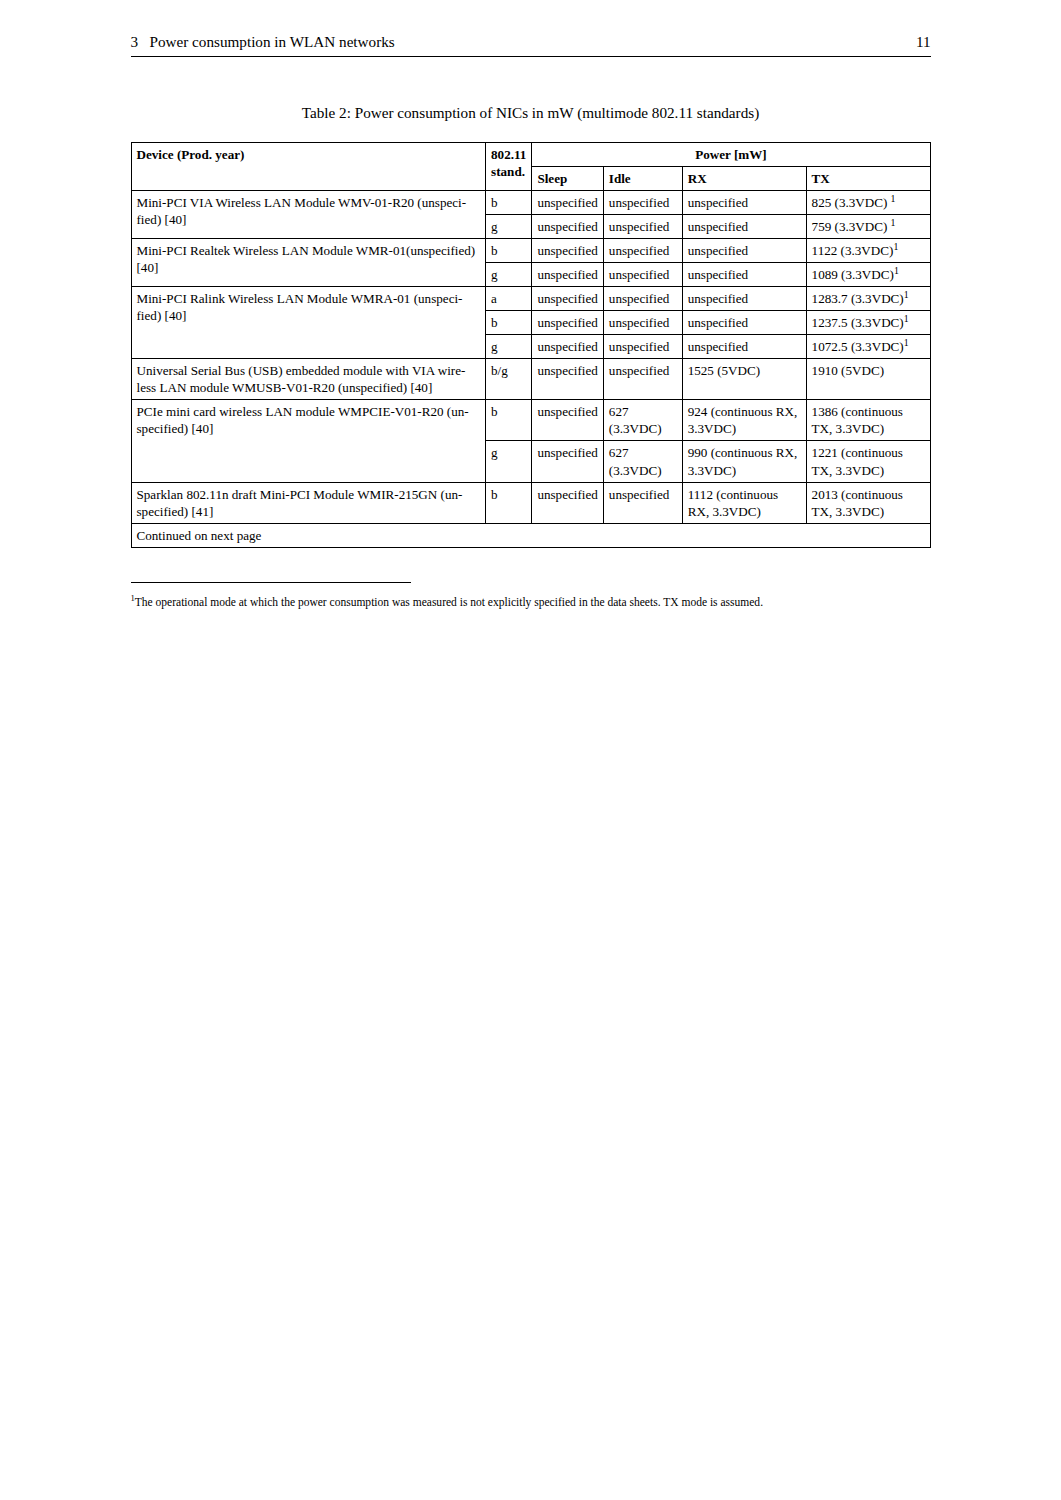3 Power consumption in WLAN networks 11
Table 2: Power consumption of NICs in mW (multimode 802.11 standards)
| Device (Prod. year) | 802.11 stand. | Power [mW] |
| --- | --- | --- |
| Sleep | Idle | RX | TX |
| Mini-PCI VIA Wireless LAN Module WMV-01-R20 (unspecified) [40] | b | unspecified | unspecified | unspecified | 825 (3.3VDC) 1 |
| g | unspecified | unspecified | unspecified | 759 (3.3VDC) 1 |
| Mini-PCI Realtek Wireless LAN Module WMR-01(unspecified) [40] | b | unspecified | unspecified | unspecified | 1122 (3.3VDC) 1 |
| g | unspecified | unspecified | unspecified | 1089 (3.3VDC) 1 |
| Mini-PCI Ralink Wireless LAN Module WMRA-01 (unspecified) [40] | a | unspecified | unspecified | unspecified | 1283.7 (3.3VDC) 1 |
| b | unspecified | unspecified | unspecified | 1237.5 (3.3VDC) 1 |
| g | unspecified | unspecified | unspecified | 1072.5 (3.3VDC) 1 |
| Universal Serial Bus (USB) embedded module with VIA wireless LAN module WMUSB-V01-R20 (unspecified) [40] | b/g | unspecified | unspecified | 1525 (5VDC) | 1910 (5VDC) |
| PCIe mini card wireless LAN module WMPCIE-V01-R20 (unspecified) [40] | b | unspecified | 627 (3.3VDC) | 924 (continuous RX, 3.3VDC) | 1386 (continuous TX, 3.3VDC) |
| g | unspecified | 627 (3.3VDC) | 990 (continuous RX, 3.3VDC) | 1221 (continuous TX, 3.3VDC) |
| Sparklan 802.11n draft Mini-PCI Module WMIR-215GN (unspecified) [41] | b | unspecified | unspecified | 1112 (continuous RX, 3.3VDC) | 2013 (continuous TX, 3.3VDC) |
| Continued on next page |
1The operational mode at which the power consumption was measured is not explicitly specified in the data sheets. TX mode is assumed.